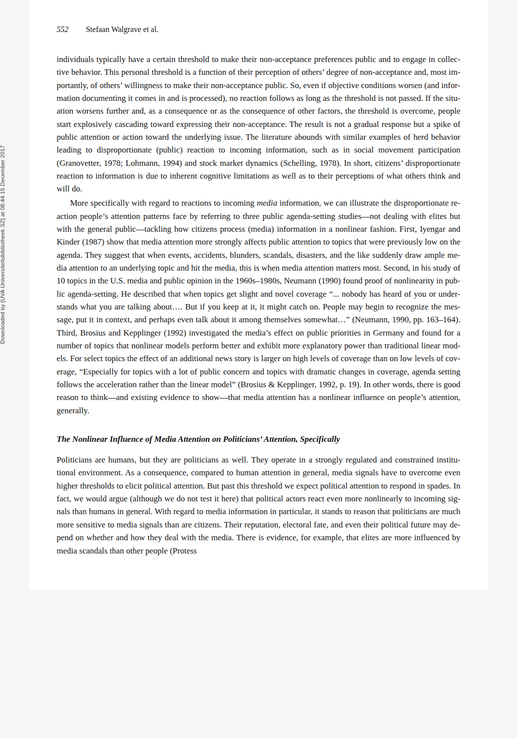Downloaded by [UVA Universiteitsbibliotheek SZ] at 08:44 15 December 2017
552 Stefaan Walgrave et al.
individuals typically have a certain threshold to make their non-acceptance preferences public and to engage in collective behavior. This personal threshold is a function of their perception of others’ degree of non-acceptance and, most importantly, of others’ willingness to make their non-acceptance public. So, even if objective conditions worsen (and information documenting it comes in and is processed), no reaction follows as long as the threshold is not passed. If the situation worsens further and, as a consequence or as the consequence of other factors, the threshold is overcome, people start explosively cascading toward expressing their non-acceptance. The result is not a gradual response but a spike of public attention or action toward the underlying issue. The literature abounds with similar examples of herd behavior leading to disproportionate (public) reaction to incoming information, such as in social movement participation (Granovetter, 1978; Lohmann, 1994) and stock market dynamics (Schelling, 1978). In short, citizens’ disproportionate reaction to information is due to inherent cognitive limitations as well as to their perceptions of what others think and will do.
More specifically with regard to reactions to incoming media information, we can illustrate the disproportionate reaction people’s attention patterns face by referring to three public agenda-setting studies—not dealing with elites but with the general public—tackling how citizens process (media) information in a nonlinear fashion. First, Iyengar and Kinder (1987) show that media attention more strongly affects public attention to topics that were previously low on the agenda. They suggest that when events, accidents, blunders, scandals, disasters, and the like suddenly draw ample media attention to an underlying topic and hit the media, this is when media attention matters most. Second, in his study of 10 topics in the U.S. media and public opinion in the 1960s–1980s, Neumann (1990) found proof of nonlinearity in public agenda-setting. He described that when topics get slight and novel coverage “... nobody has heard of you or understands what you are talking about…. But if you keep at it, it might catch on. People may begin to recognize the message, put it in context, and perhaps even talk about it among themselves somewhat…” (Neumann, 1990, pp. 163–164). Third, Brosius and Kepplinger (1992) investigated the media’s effect on public priorities in Germany and found for a number of topics that nonlinear models perform better and exhibit more explanatory power than traditional linear models. For select topics the effect of an additional news story is larger on high levels of coverage than on low levels of coverage, “Especially for topics with a lot of public concern and topics with dramatic changes in coverage, agenda setting follows the acceleration rather than the linear model” (Brosius & Kepplinger, 1992, p. 19). In other words, there is good reason to think—and existing evidence to show—that media attention has a nonlinear influence on people’s attention, generally.
The Nonlinear Influence of Media Attention on Politicians’ Attention, Specifically
Politicians are humans, but they are politicians as well. They operate in a strongly regulated and constrained institutional environment. As a consequence, compared to human attention in general, media signals have to overcome even higher thresholds to elicit political attention. But past this threshold we expect political attention to respond in spades. In fact, we would argue (although we do not test it here) that political actors react even more nonlinearly to incoming signals than humans in general. With regard to media information in particular, it stands to reason that politicians are much more sensitive to media signals than are citizens. Their reputation, electoral fate, and even their political future may depend on whether and how they deal with the media. There is evidence, for example, that elites are more influenced by media scandals than other people (Protess